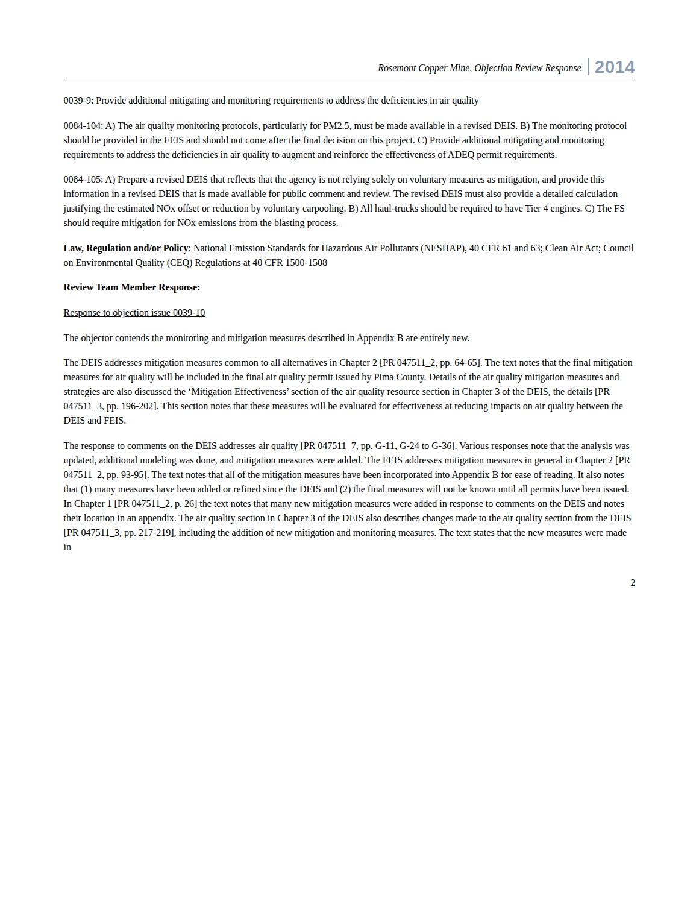Rosemont Copper Mine, Objection Review Response 2014
0039-9: Provide additional mitigating and monitoring requirements to address the deficiencies in air quality
0084-104: A) The air quality monitoring protocols, particularly for PM2.5, must be made available in a revised DEIS. B) The monitoring protocol should be provided in the FEIS and should not come after the final decision on this project. C) Provide additional mitigating and monitoring requirements to address the deficiencies in air quality to augment and reinforce the effectiveness of ADEQ permit requirements.
0084-105: A) Prepare a revised DEIS that reflects that the agency is not relying solely on voluntary measures as mitigation, and provide this information in a revised DEIS that is made available for public comment and review. The revised DEIS must also provide a detailed calculation justifying the estimated NOx offset or reduction by voluntary carpooling. B) All haul-trucks should be required to have Tier 4 engines. C) The FS should require mitigation for NOx emissions from the blasting process.
Law, Regulation and/or Policy: National Emission Standards for Hazardous Air Pollutants (NESHAP), 40 CFR 61 and 63; Clean Air Act; Council on Environmental Quality (CEQ) Regulations at 40 CFR 1500-1508
Review Team Member Response:
Response to objection issue 0039-10
The objector contends the monitoring and mitigation measures described in Appendix B are entirely new.
The DEIS addresses mitigation measures common to all alternatives in Chapter 2 [PR 047511_2, pp. 64-65]. The text notes that the final mitigation measures for air quality will be included in the final air quality permit issued by Pima County. Details of the air quality mitigation measures and strategies are also discussed the ‘Mitigation Effectiveness’ section of the air quality resource section in Chapter 3 of the DEIS, the details [PR 047511_3, pp. 196-202]. This section notes that these measures will be evaluated for effectiveness at reducing impacts on air quality between the DEIS and FEIS.
The response to comments on the DEIS addresses air quality [PR 047511_7, pp. G-11, G-24 to G-36]. Various responses note that the analysis was updated, additional modeling was done, and mitigation measures were added. The FEIS addresses mitigation measures in general in Chapter 2 [PR 047511_2, pp. 93-95]. The text notes that all of the mitigation measures have been incorporated into Appendix B for ease of reading. It also notes that (1) many measures have been added or refined since the DEIS and (2) the final measures will not be known until all permits have been issued. In Chapter 1 [PR 047511_2, p. 26] the text notes that many new mitigation measures were added in response to comments on the DEIS and notes their location in an appendix. The air quality section in Chapter 3 of the DEIS also describes changes made to the air quality section from the DEIS [PR 047511_3, pp. 217-219], including the addition of new mitigation and monitoring measures. The text states that the new measures were made in
2